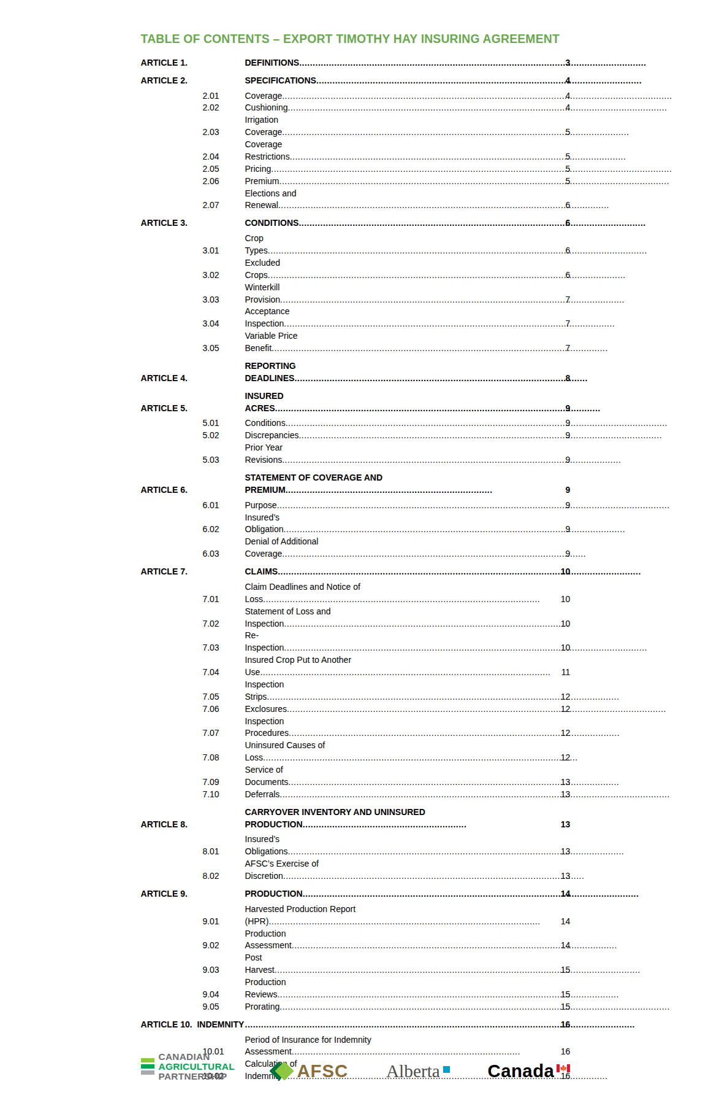Table of Contents – Export Timothy Hay Insuring Agreement
| ARTICLE 1. | | DEFINITIONS ................................................................................................................................. | 3 |
| ARTICLE 2. | | SPECIFICATIONS ......................................................................................................................... | 4 |
| | 2.01 | Coverage ................................................................................................................................................. | 4 |
| | 2.02 | Cushioning ............................................................................................................................................. | 4 |
| | 2.03 | Irrigation Coverage ................................................................................................................................. | 5 |
| | 2.04 | Coverage Restrictions ............................................................................................................................. | 5 |
| | 2.05 | Pricing ..................................................................................................................................................... | 5 |
| | 2.06 | Premium ................................................................................................................................................. | 5 |
| | 2.07 | Elections and Renewal ........................................................................................................................... | 6 |
| ARTICLE 3. | | CONDITIONS ................................................................................................................................. | 6 |
| | 3.01 | Crop Types ............................................................................................................................................. | 6 |
| | 3.02 | Excluded Crops ..................................................................................................................................... | 6 |
| | 3.03 | Winterkill Provision ................................................................................................................................ | 7 |
| | 3.04 | Acceptance Inspection ........................................................................................................................... | 7 |
| | 3.05 | Variable Price Benefit ............................................................................................................................. | 7 |
| ARTICLE 4. | | REPORTING DEADLINES ............................................................................................................. | 8 |
| ARTICLE 5. | | INSURED ACRES ......................................................................................................................... | 9 |
| | 5.01 | Conditions .............................................................................................................................................. | 9 |
| | 5.02 | Discrepancies ....................................................................................................................................... | 9 |
| | 5.03 | Prior Year Revisions .............................................................................................................................. | 9 |
| ARTICLE 6. | | STATEMENT OF COVERAGE AND PREMIUM ............................................................................. | 9 |
| | 6.01 | Purpose .................................................................................................................................................. | 9 |
| | 6.02 | Insured’s Obligation ............................................................................................................................... | 9 |
| | 6.03 | Denial of Additional Coverage ................................................................................................................. | 9 |
| ARTICLE 7. | | CLAIMS ....................................................................................................................................... | 10 |
| | 7.01 | Claim Deadlines and Notice of Loss ....................................................................................................... | 10 |
| | 7.02 | Statement of Loss and Inspection .......................................................................................................... | 10 |
| | 7.03 | Re-Inspection ....................................................................................................................................... | 10 |
| | 7.04 | Insured Crop Put to Another Use ............................................................................................................ | 11 |
| | 7.05 | Inspection Strips ................................................................................................................................... | 12 |
| | 7.06 | Exclosures ............................................................................................................................................. | 12 |
| | 7.07 | Inspection Procedures ........................................................................................................................... | 12 |
| | 7.08 | Uninsured Causes of Loss ..................................................................................................................... | 12 |
| | 7.09 | Service of Documents ........................................................................................................................... | 13 |
| | 7.10 | Deferrals ................................................................................................................................................. | 13 |
| ARTICLE 8. | | CARRYOVER INVENTORY AND UNINSURED PRODUCTION ............................................................. | 13 |
| | 8.01 | Insured’s Obligations ............................................................................................................................. | 13 |
| | 8.02 | AFSC’s Exercise of Discretion ................................................................................................................ | 13 |
| ARTICLE 9. | | PRODUCTION ............................................................................................................................. | 14 |
| | 9.01 | Harvested Production Report (HPR) ..................................................................................................... | 14 |
| | 9.02 | Production Assessment ......................................................................................................................... | 14 |
| | 9.03 | Post Harvest ........................................................................................................................................ | 15 |
| | 9.04 | Production Reviews ............................................................................................................................... | 15 |
| | 9.05 | Prorating ................................................................................................................................................. | 15 |
| ARTICLE 10. INDEMNITY | ................................................................................................................................................. | 16 |
| | 10.01 | Period of Insurance for Indemnity Assessment ..................................................................................... | 16 |
| | 10.02 | Calculation of Indemnity ......................................................................................................................... | 16 |
CANADIAN
AGRICULTURAL
PARTNERSHIP
AFSC
Alberta
Canada
🍁